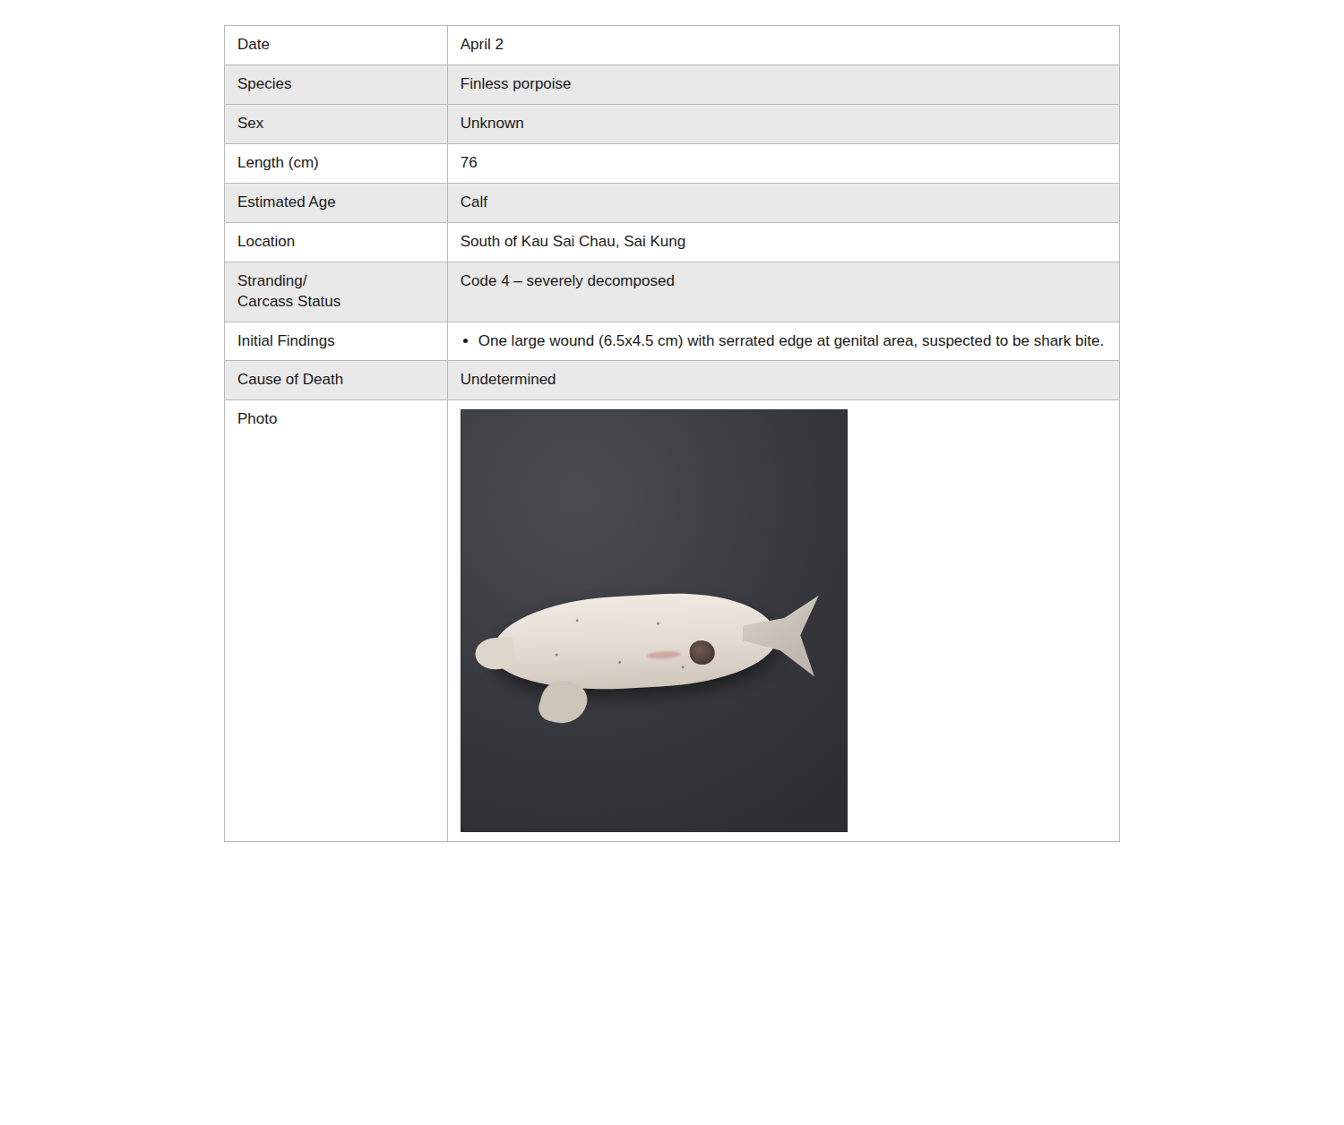| Date | April 2 |
| Species | Finless porpoise |
| Sex | Unknown |
| Length (cm) | 76 |
| Estimated Age | Calf |
| Location | South of Kau Sai Chau, Sai Kung |
| Stranding/ Carcass Status | Code 4 – severely decomposed |
| Initial Findings | One large wound (6.5x4.5 cm) with serrated edge at genital area, suspected to be shark bite. |
| Cause of Death | Undetermined |
| Photo | |